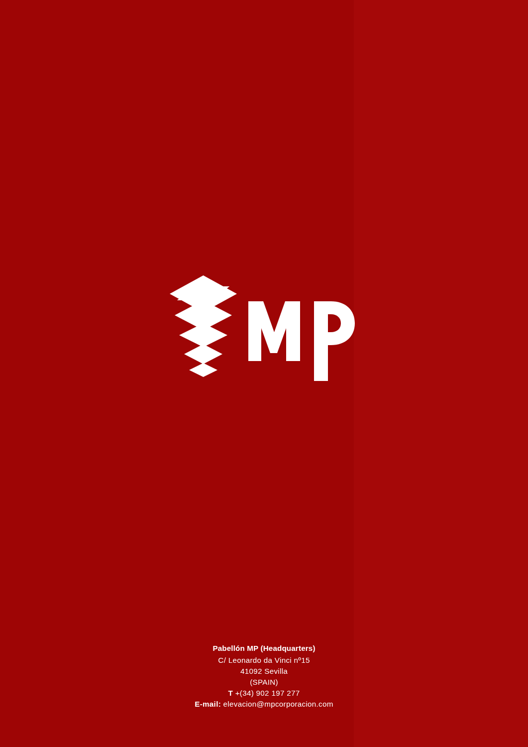Pabellón MP (Headquarters) C/ Leonardo da Vinci nº15
41092 Sevilla
(SPAIN)
T +(34) 902 197 277
E-mail: elevacion@mpcorporacion.com